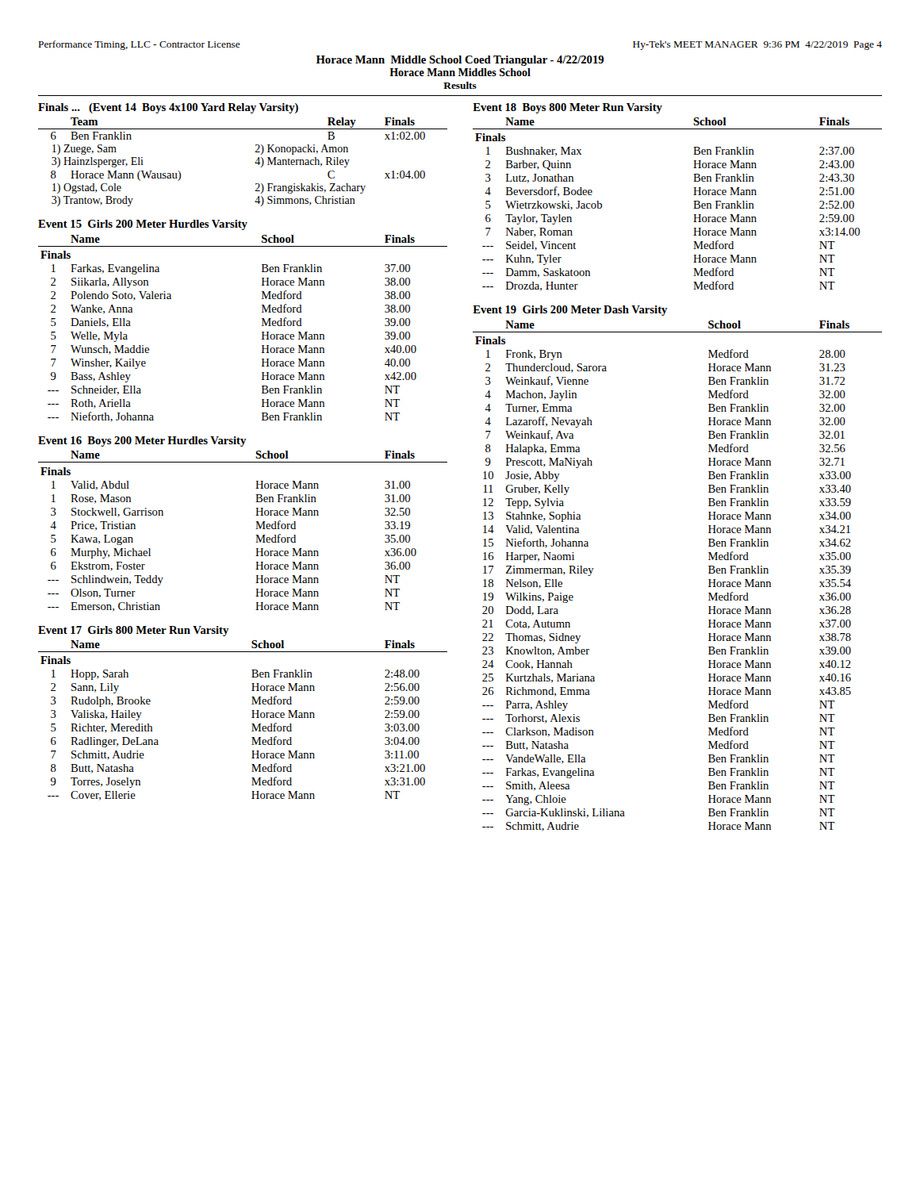Performance Timing, LLC - Contractor License Hy-Tek's MEET MANAGER 9:36 PM 4/22/2019 Page 4
Horace Mann Middle School Coed Triangular - 4/22/2019
Horace Mann Middles School
Results
Finals ... (Event 14 Boys 4x100 Yard Relay Varsity)
| | Team | Relay | Finals |
| --- | --- | --- | --- |
| 6 | Ben Franklin | B | x1:02.00 |
| 1) Zuege, Sam 2) Konopacki, Amon 3) Hainzlsperger, Eli 4) Manternach, Riley |
| 8 | Horace Mann (Wausau) | C | x1:04.00 |
| 1) Ogstad, Cole 2) Frangiskakis, Zachary 3) Trantow, Brody 4) Simmons, Christian |
Event 15 Girls 200 Meter Hurdles Varsity
| | Name | School | Finals |
| --- | --- | --- | --- |
| Finals |
| 1 | Farkas, Evangelina | Ben Franklin | 37.00 |
| 2 | Siikarla, Allyson | Horace Mann | 38.00 |
| 2 | Polendo Soto, Valeria | Medford | 38.00 |
| 2 | Wanke, Anna | Medford | 38.00 |
| 5 | Daniels, Ella | Medford | 39.00 |
| 5 | Welle, Myla | Horace Mann | 39.00 |
| 7 | Wunsch, Maddie | Horace Mann | x40.00 |
| 7 | Winsher, Kailye | Horace Mann | 40.00 |
| 9 | Bass, Ashley | Horace Mann | x42.00 |
| --- | Schneider, Ella | Ben Franklin | NT |
| --- | Roth, Ariella | Horace Mann | NT |
| --- | Nieforth, Johanna | Ben Franklin | NT |
Event 16 Boys 200 Meter Hurdles Varsity
| | Name | School | Finals |
| --- | --- | --- | --- |
| Finals |
| 1 | Valid, Abdul | Horace Mann | 31.00 |
| 1 | Rose, Mason | Ben Franklin | 31.00 |
| 3 | Stockwell, Garrison | Horace Mann | 32.50 |
| 4 | Price, Tristian | Medford | 33.19 |
| 5 | Kawa, Logan | Medford | 35.00 |
| 6 | Murphy, Michael | Horace Mann | x36.00 |
| 6 | Ekstrom, Foster | Horace Mann | 36.00 |
| --- | Schlindwein, Teddy | Horace Mann | NT |
| --- | Olson, Turner | Horace Mann | NT |
| --- | Emerson, Christian | Horace Mann | NT |
Event 17 Girls 800 Meter Run Varsity
| | Name | School | Finals |
| --- | --- | --- | --- |
| Finals |
| 1 | Hopp, Sarah | Ben Franklin | 2:48.00 |
| 2 | Sann, Lily | Horace Mann | 2:56.00 |
| 3 | Rudolph, Brooke | Medford | 2:59.00 |
| 3 | Valiska, Hailey | Horace Mann | 2:59.00 |
| 5 | Richter, Meredith | Medford | 3:03.00 |
| 6 | Radlinger, DeLana | Medford | 3:04.00 |
| 7 | Schmitt, Audrie | Horace Mann | 3:11.00 |
| 8 | Butt, Natasha | Medford | x3:21.00 |
| 9 | Torres, Joselyn | Medford | x3:31.00 |
| --- | Cover, Ellerie | Horace Mann | NT |
Event 18 Boys 800 Meter Run Varsity
| | Name | School | Finals |
| --- | --- | --- | --- |
| Finals |
| 1 | Bushnaker, Max | Ben Franklin | 2:37.00 |
| 2 | Barber, Quinn | Horace Mann | 2:43.00 |
| 3 | Lutz, Jonathan | Ben Franklin | 2:43.30 |
| 4 | Beversdorf, Bodee | Horace Mann | 2:51.00 |
| 5 | Wietrzkowski, Jacob | Ben Franklin | 2:52.00 |
| 6 | Taylor, Taylen | Horace Mann | 2:59.00 |
| 7 | Naber, Roman | Horace Mann | x3:14.00 |
| --- | Seidel, Vincent | Medford | NT |
| --- | Kuhn, Tyler | Horace Mann | NT |
| --- | Damm, Saskatoon | Medford | NT |
| --- | Drozda, Hunter | Medford | NT |
Event 19 Girls 200 Meter Dash Varsity
| | Name | School | Finals |
| --- | --- | --- | --- |
| Finals |
| 1 | Fronk, Bryn | Medford | 28.00 |
| 2 | Thundercloud, Sarora | Horace Mann | 31.23 |
| 3 | Weinkauf, Vienne | Ben Franklin | 31.72 |
| 4 | Machon, Jaylin | Medford | 32.00 |
| 4 | Turner, Emma | Ben Franklin | 32.00 |
| 4 | Lazaroff, Nevayah | Horace Mann | 32.00 |
| 7 | Weinkauf, Ava | Ben Franklin | 32.01 |
| 8 | Halapka, Emma | Medford | 32.56 |
| 9 | Prescott, MaNiyah | Horace Mann | 32.71 |
| 10 | Josie, Abby | Ben Franklin | x33.00 |
| 11 | Gruber, Kelly | Ben Franklin | x33.40 |
| 12 | Tepp, Sylvia | Ben Franklin | x33.59 |
| 13 | Stahnke, Sophia | Horace Mann | x34.00 |
| 14 | Valid, Valentina | Horace Mann | x34.21 |
| 15 | Nieforth, Johanna | Ben Franklin | x34.62 |
| 16 | Harper, Naomi | Medford | x35.00 |
| 17 | Zimmerman, Riley | Ben Franklin | x35.39 |
| 18 | Nelson, Elle | Horace Mann | x35.54 |
| 19 | Wilkins, Paige | Medford | x36.00 |
| 20 | Dodd, Lara | Horace Mann | x36.28 |
| 21 | Cota, Autumn | Horace Mann | x37.00 |
| 22 | Thomas, Sidney | Horace Mann | x38.78 |
| 23 | Knowlton, Amber | Ben Franklin | x39.00 |
| 24 | Cook, Hannah | Horace Mann | x40.12 |
| 25 | Kurtzhals, Mariana | Horace Mann | x40.16 |
| 26 | Richmond, Emma | Horace Mann | x43.85 |
| --- | Parra, Ashley | Medford | NT |
| --- | Torhorst, Alexis | Ben Franklin | NT |
| --- | Clarkson, Madison | Medford | NT |
| --- | Butt, Natasha | Medford | NT |
| --- | VandeWalle, Ella | Ben Franklin | NT |
| --- | Farkas, Evangelina | Ben Franklin | NT |
| --- | Smith, Aleesa | Ben Franklin | NT |
| --- | Yang, Chloie | Horace Mann | NT |
| --- | Garcia-Kuklinski, Liliana | Ben Franklin | NT |
| --- | Schmitt, Audrie | Horace Mann | NT |